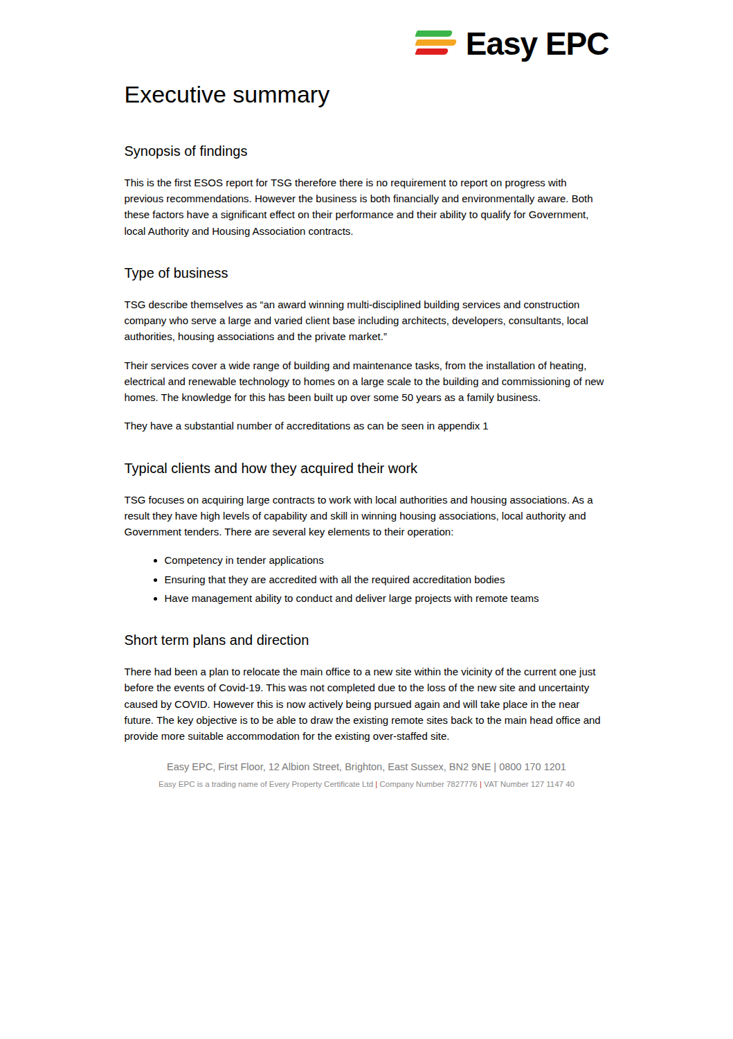Easy EPC
Executive summary
Synopsis of findings
This is the first ESOS report for TSG therefore there is no requirement to report on progress with previous recommendations. However the business is both financially and environmentally aware. Both these factors have a significant effect on their performance and their ability to qualify for Government, local Authority and Housing Association contracts.
Type of business
TSG describe themselves as “an award winning multi-disciplined building services and construction company who serve a large and varied client base including architects, developers, consultants, local authorities, housing associations and the private market.”
Their services cover a wide range of building and maintenance tasks, from the installation of heating, electrical and renewable technology to homes on a large scale to the building and commissioning of new homes. The knowledge for this has been built up over some 50 years as a family business.
They have a substantial number of accreditations as can be seen in appendix 1
Typical clients and how they acquired their work
TSG focuses on acquiring large contracts to work with local authorities and housing associations. As a result they have high levels of capability and skill in winning housing associations, local authority and Government tenders. There are several key elements to their operation:
Competency in tender applications
Ensuring that they are accredited with all the required accreditation bodies
Have management ability to conduct and deliver large projects with remote teams
Short term plans and direction
There had been a plan to relocate the main office to a new site within the vicinity of the current one just before the events of Covid-19. This was not completed due to the loss of the new site and uncertainty caused by COVID. However this is now actively being pursued again and will take place in the near future. The key objective is to be able to draw the existing remote sites back to the main head office and provide more suitable accommodation for the existing over-staffed site.
Easy EPC, First Floor, 12 Albion Street, Brighton, East Sussex, BN2 9NE | 0800 170 1201
Easy EPC is a trading name of Every Property Certificate Ltd | Company Number 7827776 | VAT Number 127 1147 40